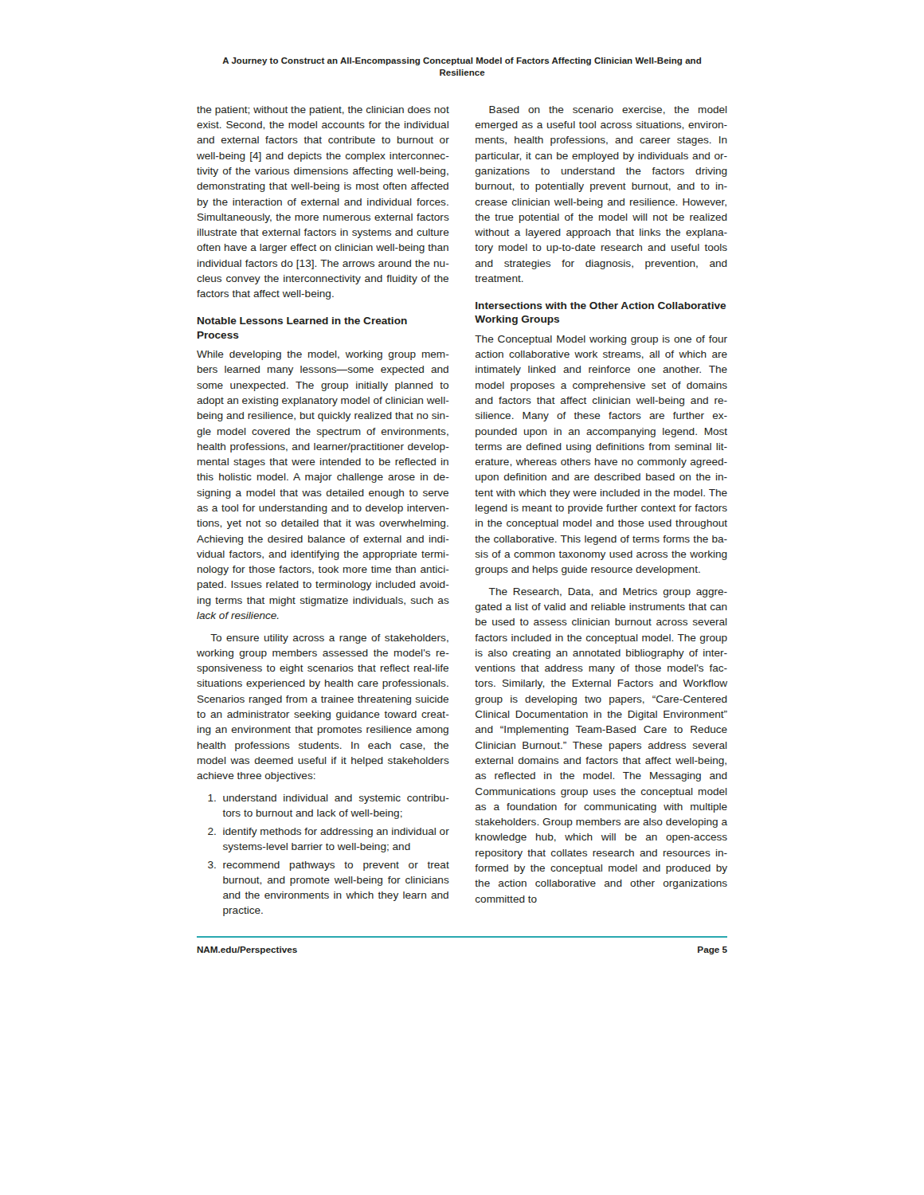A Journey to Construct an All-Encompassing Conceptual Model of Factors Affecting Clinician Well-Being and Resilience
the patient; without the patient, the clinician does not exist. Second, the model accounts for the individual and external factors that contribute to burnout or well-being [4] and depicts the complex interconnectivity of the various dimensions affecting well-being, demonstrating that well-being is most often affected by the interaction of external and individual forces. Simultaneously, the more numerous external factors illustrate that external factors in systems and culture often have a larger effect on clinician well-being than individual factors do [13]. The arrows around the nucleus convey the interconnectivity and fluidity of the factors that affect well-being.
Notable Lessons Learned in the Creation Process
While developing the model, working group members learned many lessons—some expected and some unexpected. The group initially planned to adopt an existing explanatory model of clinician well-being and resilience, but quickly realized that no single model covered the spectrum of environments, health professions, and learner/practitioner developmental stages that were intended to be reflected in this holistic model. A major challenge arose in designing a model that was detailed enough to serve as a tool for understanding and to develop interventions, yet not so detailed that it was overwhelming. Achieving the desired balance of external and individual factors, and identifying the appropriate terminology for those factors, took more time than anticipated. Issues related to terminology included avoiding terms that might stigmatize individuals, such as lack of resilience.
To ensure utility across a range of stakeholders, working group members assessed the model's responsiveness to eight scenarios that reflect real-life situations experienced by health care professionals. Scenarios ranged from a trainee threatening suicide to an administrator seeking guidance toward creating an environment that promotes resilience among health professions students. In each case, the model was deemed useful if it helped stakeholders achieve three objectives:
understand individual and systemic contributors to burnout and lack of well-being;
identify methods for addressing an individual or systems-level barrier to well-being; and
recommend pathways to prevent or treat burnout, and promote well-being for clinicians and the environments in which they learn and practice.
Based on the scenario exercise, the model emerged as a useful tool across situations, environments, health professions, and career stages. In particular, it can be employed by individuals and organizations to understand the factors driving burnout, to potentially prevent burnout, and to increase clinician well-being and resilience. However, the true potential of the model will not be realized without a layered approach that links the explanatory model to up-to-date research and useful tools and strategies for diagnosis, prevention, and treatment.
Intersections with the Other Action Collaborative Working Groups
The Conceptual Model working group is one of four action collaborative work streams, all of which are intimately linked and reinforce one another. The model proposes a comprehensive set of domains and factors that affect clinician well-being and resilience. Many of these factors are further expounded upon in an accompanying legend. Most terms are defined using definitions from seminal literature, whereas others have no commonly agreed-upon definition and are described based on the intent with which they were included in the model. The legend is meant to provide further context for factors in the conceptual model and those used throughout the collaborative. This legend of terms forms the basis of a common taxonomy used across the working groups and helps guide resource development.
The Research, Data, and Metrics group aggregated a list of valid and reliable instruments that can be used to assess clinician burnout across several factors included in the conceptual model. The group is also creating an annotated bibliography of interventions that address many of those model's factors. Similarly, the External Factors and Workflow group is developing two papers, “Care-Centered Clinical Documentation in the Digital Environment” and “Implementing Team-Based Care to Reduce Clinician Burnout.” These papers address several external domains and factors that affect well-being, as reflected in the model. The Messaging and Communications group uses the conceptual model as a foundation for communicating with multiple stakeholders. Group members are also developing a knowledge hub, which will be an open-access repository that collates research and resources informed by the conceptual model and produced by the action collaborative and other organizations committed to
NAM.edu/Perspectives
Page 5